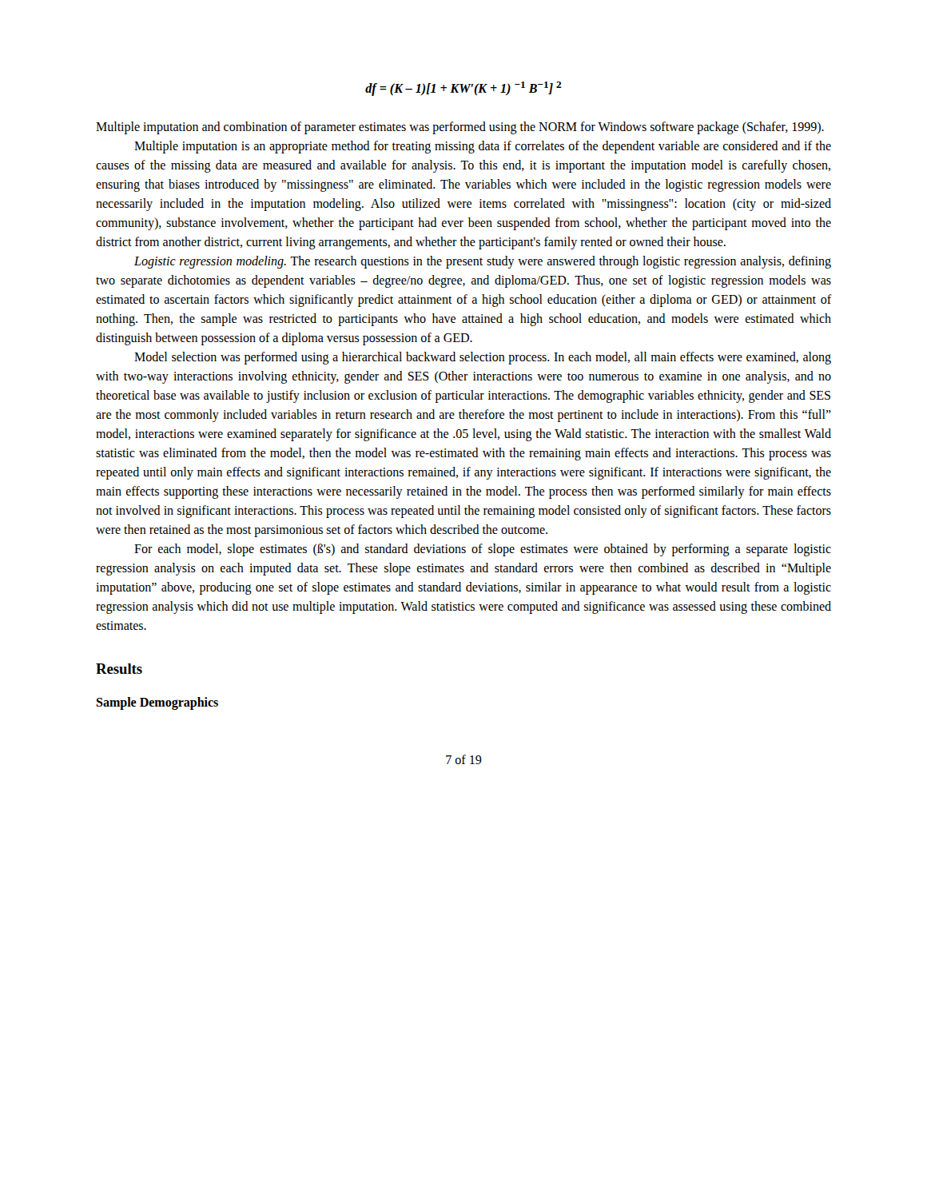df = (K – 1)[1 + KW′(K + 1) −1 B−1] 2
Multiple imputation and combination of parameter estimates was performed using the NORM for Windows software package (Schafer, 1999).
Multiple imputation is an appropriate method for treating missing data if correlates of the dependent variable are considered and if the causes of the missing data are measured and available for analysis. To this end, it is important the imputation model is carefully chosen, ensuring that biases introduced by "missingness" are eliminated. The variables which were included in the logistic regression models were necessarily included in the imputation modeling. Also utilized were items correlated with "missingness": location (city or mid-sized community), substance involvement, whether the participant had ever been suspended from school, whether the participant moved into the district from another district, current living arrangements, and whether the participant's family rented or owned their house.
Logistic regression modeling. The research questions in the present study were answered through logistic regression analysis, defining two separate dichotomies as dependent variables – degree/no degree, and diploma/GED. Thus, one set of logistic regression models was estimated to ascertain factors which significantly predict attainment of a high school education (either a diploma or GED) or attainment of nothing. Then, the sample was restricted to participants who have attained a high school education, and models were estimated which distinguish between possession of a diploma versus possession of a GED.
Model selection was performed using a hierarchical backward selection process. In each model, all main effects were examined, along with two-way interactions involving ethnicity, gender and SES (Other interactions were too numerous to examine in one analysis, and no theoretical base was available to justify inclusion or exclusion of particular interactions. The demographic variables ethnicity, gender and SES are the most commonly included variables in return research and are therefore the most pertinent to include in interactions). From this “full” model, interactions were examined separately for significance at the .05 level, using the Wald statistic. The interaction with the smallest Wald statistic was eliminated from the model, then the model was re-estimated with the remaining main effects and interactions. This process was repeated until only main effects and significant interactions remained, if any interactions were significant. If interactions were significant, the main effects supporting these interactions were necessarily retained in the model. The process then was performed similarly for main effects not involved in significant interactions. This process was repeated until the remaining model consisted only of significant factors. These factors were then retained as the most parsimonious set of factors which described the outcome.
For each model, slope estimates (ß's) and standard deviations of slope estimates were obtained by performing a separate logistic regression analysis on each imputed data set. These slope estimates and standard errors were then combined as described in “Multiple imputation” above, producing one set of slope estimates and standard deviations, similar in appearance to what would result from a logistic regression analysis which did not use multiple imputation. Wald statistics were computed and significance was assessed using these combined estimates.
Results
Sample Demographics
7 of 19